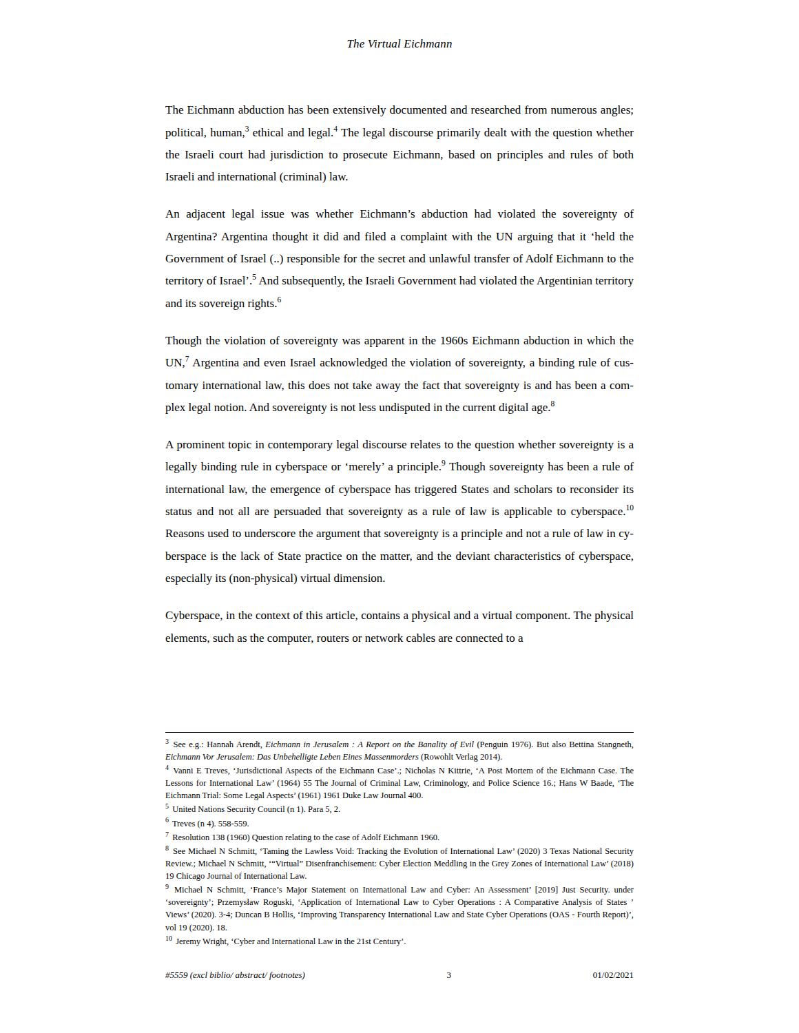The Virtual Eichmann
The Eichmann abduction has been extensively documented and researched from numerous angles; political, human,3 ethical and legal.4 The legal discourse primarily dealt with the question whether the Israeli court had jurisdiction to prosecute Eichmann, based on principles and rules of both Israeli and international (criminal) law.
An adjacent legal issue was whether Eichmann’s abduction had violated the sovereignty of Argentina? Argentina thought it did and filed a complaint with the UN arguing that it ‘held the Government of Israel (..) responsible for the secret and unlawful transfer of Adolf Eichmann to the territory of Israel’.5 And subsequently, the Israeli Government had violated the Argentinian territory and its sovereign rights.6
Though the violation of sovereignty was apparent in the 1960s Eichmann abduction in which the UN,7 Argentina and even Israel acknowledged the violation of sovereignty, a binding rule of customary international law, this does not take away the fact that sovereignty is and has been a complex legal notion. And sovereignty is not less undisputed in the current digital age.8
A prominent topic in contemporary legal discourse relates to the question whether sovereignty is a legally binding rule in cyberspace or ‘merely’ a principle.9 Though sovereignty has been a rule of international law, the emergence of cyberspace has triggered States and scholars to reconsider its status and not all are persuaded that sovereignty as a rule of law is applicable to cyberspace.10 Reasons used to underscore the argument that sovereignty is a principle and not a rule of law in cyberspace is the lack of State practice on the matter, and the deviant characteristics of cyberspace, especially its (non-physical) virtual dimension.
Cyberspace, in the context of this article, contains a physical and a virtual component. The physical elements, such as the computer, routers or network cables are connected to a
3 See e.g.: Hannah Arendt, Eichmann in Jerusalem : A Report on the Banality of Evil (Penguin 1976). But also Bettina Stangneth, Eichmann Vor Jerusalem: Das Unbehelligte Leben Eines Massenmorders (Rowohlt Verlag 2014).
4 Vanni E Treves, ‘Jurisdictional Aspects of the Eichmann Case’.; Nicholas N Kittrie, ‘A Post Mortem of the Eichmann Case. The Lessons for International Law’ (1964) 55 The Journal of Criminal Law, Criminology, and Police Science 16.; Hans W Baade, ‘The Eichmann Trial: Some Legal Aspects’ (1961) 1961 Duke Law Journal 400.
5 United Nations Security Council (n 1). Para 5, 2.
6 Treves (n 4). 558-559.
7 Resolution 138 (1960) Question relating to the case of Adolf Eichmann 1960.
8 See Michael N Schmitt, ‘Taming the Lawless Void: Tracking the Evolution of International Law’ (2020) 3 Texas National Security Review.; Michael N Schmitt, ‘“Virtual” Disenfranchisement: Cyber Election Meddling in the Grey Zones of International Law’ (2018) 19 Chicago Journal of International Law.
9 Michael N Schmitt, ‘France’s Major Statement on International Law and Cyber: An Assessment’ [2019] Just Security. under ‘sovereignty’; Przemysław Roguski, ‘Application of International Law to Cyber Operations : A Comparative Analysis of States ’ Views’ (2020). 3-4; Duncan B Hollis, ‘Improving Transparency International Law and State Cyber Operations (OAS - Fourth Report)’, vol 19 (2020). 18.
10 Jeremy Wright, ‘Cyber and International Law in the 21st Century’.
#5559 (excl biblio/ abstract/ footnotes)
3
01/02/2021